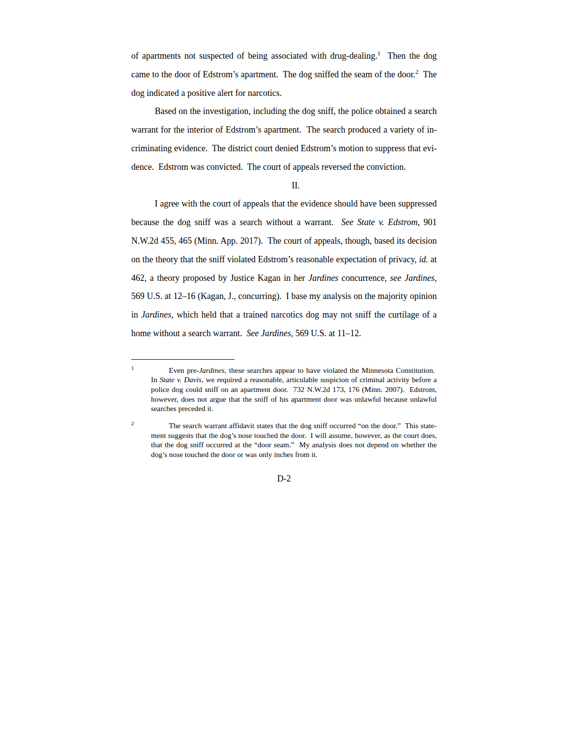of apartments not suspected of being associated with drug-dealing.1 Then the dog came to the door of Edstrom’s apartment. The dog sniffed the seam of the door.2 The dog indicated a positive alert for narcotics.
Based on the investigation, including the dog sniff, the police obtained a search warrant for the interior of Edstrom’s apartment. The search produced a variety of incriminating evidence. The district court denied Edstrom’s motion to suppress that evidence. Edstrom was convicted. The court of appeals reversed the conviction.
II.
I agree with the court of appeals that the evidence should have been suppressed because the dog sniff was a search without a warrant. See State v. Edstrom, 901 N.W.2d 455, 465 (Minn. App. 2017). The court of appeals, though, based its decision on the theory that the sniff violated Edstrom’s reasonable expectation of privacy, id. at 462, a theory proposed by Justice Kagan in her Jardines concurrence, see Jardines, 569 U.S. at 12–16 (Kagan, J., concurring). I base my analysis on the majority opinion in Jardines, which held that a trained narcotics dog may not sniff the curtilage of a home without a search warrant. See Jardines, 569 U.S. at 11–12.
1
Even pre-Jardines, these searches appear to have violated the Minnesota Constitution. In State v. Davis, we required a reasonable, articulable suspicion of criminal activity before a police dog could sniff on an apartment door. 732 N.W.2d 173, 176 (Minn. 2007). Edstrom, however, does not argue that the sniff of his apartment door was unlawful because unlawful searches preceded it.
2
The search warrant affidavit states that the dog sniff occurred “on the door.” This statement suggests that the dog’s nose touched the door. I will assume, however, as the court does, that the dog sniff occurred at the “door seam.” My analysis does not depend on whether the dog’s nose touched the door or was only inches from it.
D-2